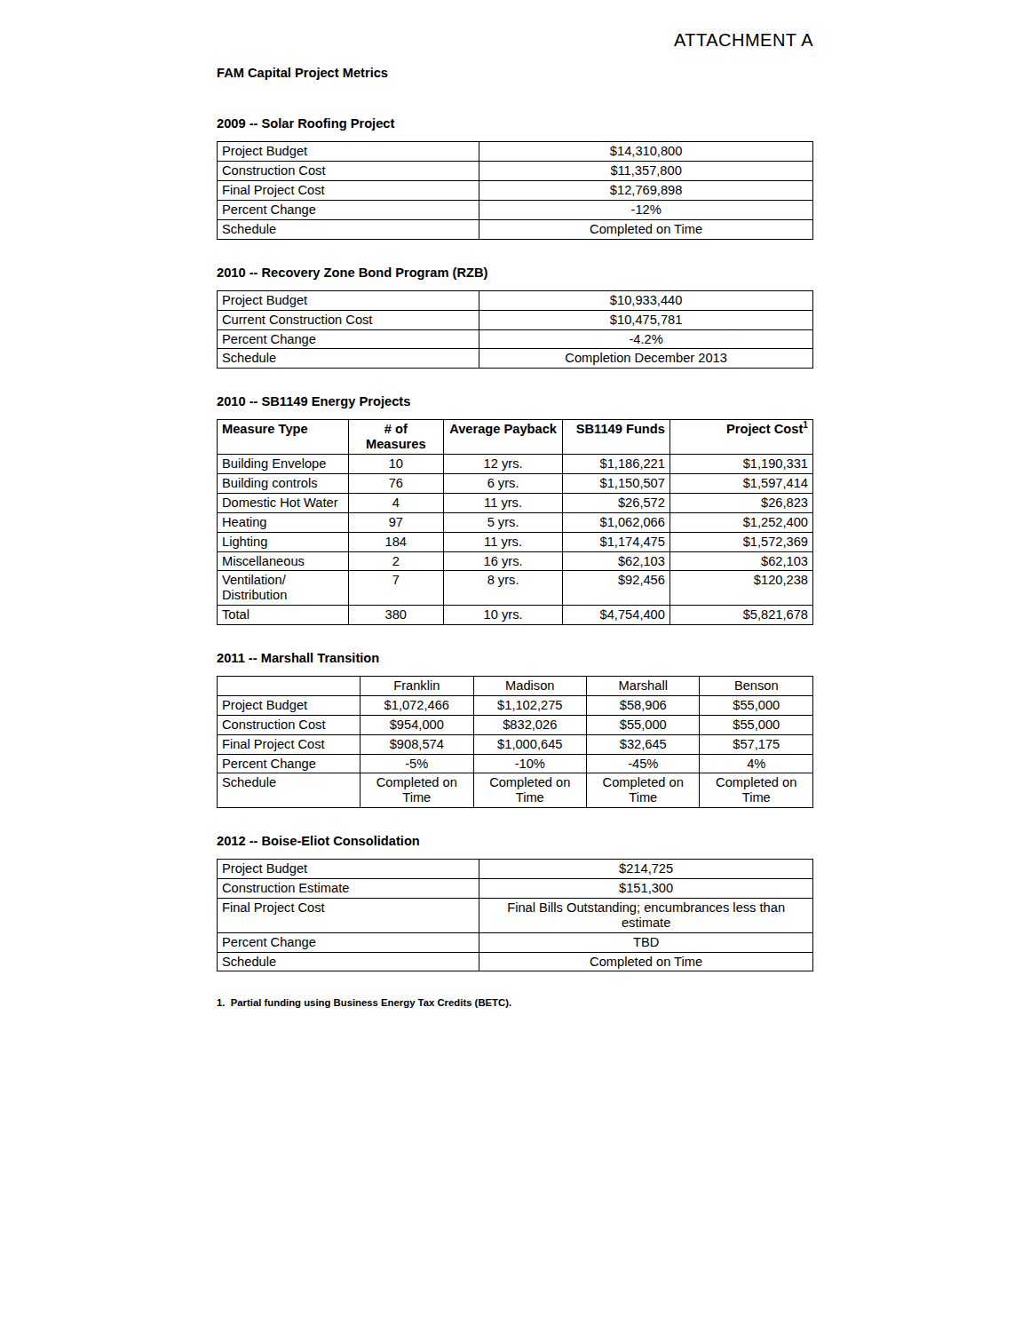ATTACHMENT A
FAM Capital Project Metrics
2009 -- Solar Roofing Project
| Project Budget | $14,310,800 |
| Construction Cost | $11,357,800 |
| Final Project Cost | $12,769,898 |
| Percent Change | -12% |
| Schedule | Completed on Time |
2010 -- Recovery Zone Bond Program (RZB)
| Project Budget | $10,933,440 |
| Current Construction Cost | $10,475,781 |
| Percent Change | -4.2% |
| Schedule | Completion December 2013 |
2010 -- SB1149 Energy Projects
| Measure Type | # of Measures | Average Payback | SB1149 Funds | Project Cost 1 |
| --- | --- | --- | --- | --- |
| Building Envelope | 10 | 12 yrs. | $1,186,221 | $1,190,331 |
| Building controls | 76 | 6 yrs. | $1,150,507 | $1,597,414 |
| Domestic Hot Water | 4 | 11 yrs. | $26,572 | $26,823 |
| Heating | 97 | 5 yrs. | $1,062,066 | $1,252,400 |
| Lighting | 184 | 11 yrs. | $1,174,475 | $1,572,369 |
| Miscellaneous | 2 | 16 yrs. | $62,103 | $62,103 |
| Ventilation/ Distribution | 7 | 8 yrs. | $92,456 | $120,238 |
| Total | 380 | 10 yrs. | $4,754,400 | $5,821,678 |
2011 -- Marshall Transition
| | Franklin | Madison | Marshall | Benson |
| Project Budget | $1,072,466 | $1,102,275 | $58,906 | $55,000 |
| Construction Cost | $954,000 | $832,026 | $55,000 | $55,000 |
| Final Project Cost | $908,574 | $1,000,645 | $32,645 | $57,175 |
| Percent Change | -5% | -10% | -45% | 4% |
| Schedule | Completed on Time | Completed on Time | Completed on Time | Completed on Time |
2012 -- Boise-Eliot Consolidation
| Project Budget | $214,725 |
| Construction Estimate | $151,300 |
| Final Project Cost | Final Bills Outstanding; encumbrances less than estimate |
| Percent Change | TBD |
| Schedule | Completed on Time |
1. Partial funding using Business Energy Tax Credits (BETC).